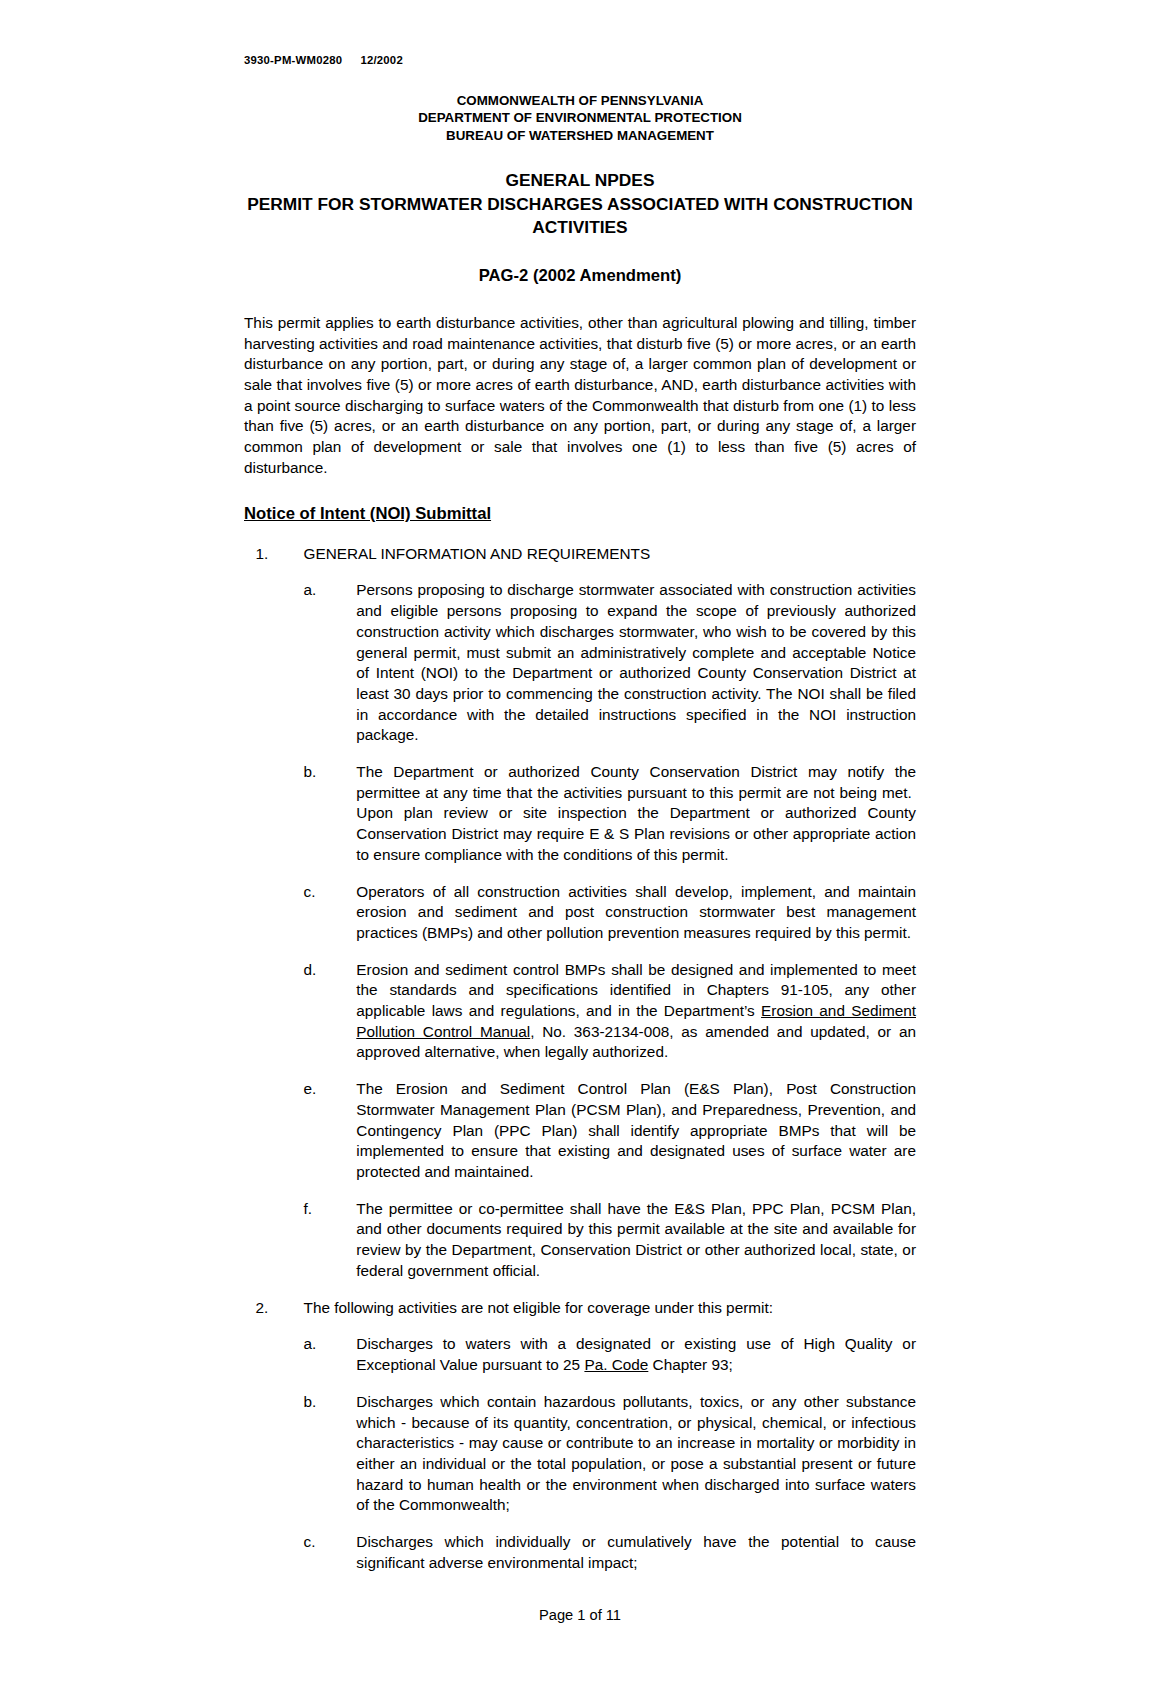3930-PM-WM0280 12/2002
COMMONWEALTH OF PENNSYLVANIA
DEPARTMENT OF ENVIRONMENTAL PROTECTION
BUREAU OF WATERSHED MANAGEMENT
GENERAL NPDES
PERMIT FOR STORMWATER DISCHARGES ASSOCIATED WITH CONSTRUCTION ACTIVITIES
PAG-2 (2002 Amendment)
This permit applies to earth disturbance activities, other than agricultural plowing and tilling, timber harvesting activities and road maintenance activities, that disturb five (5) or more acres, or an earth disturbance on any portion, part, or during any stage of, a larger common plan of development or sale that involves five (5) or more acres of earth disturbance, AND, earth disturbance activities with a point source discharging to surface waters of the Commonwealth that disturb from one (1) to less than five (5) acres, or an earth disturbance on any portion, part, or during any stage of, a larger common plan of development or sale that involves one (1) to less than five (5) acres of disturbance.
Notice of Intent (NOI) Submittal
1. GENERAL INFORMATION AND REQUIREMENTS
a. Persons proposing to discharge stormwater associated with construction activities and eligible persons proposing to expand the scope of previously authorized construction activity which discharges stormwater, who wish to be covered by this general permit, must submit an administratively complete and acceptable Notice of Intent (NOI) to the Department or authorized County Conservation District at least 30 days prior to commencing the construction activity. The NOI shall be filed in accordance with the detailed instructions specified in the NOI instruction package.
b. The Department or authorized County Conservation District may notify the permittee at any time that the activities pursuant to this permit are not being met. Upon plan review or site inspection the Department or authorized County Conservation District may require E & S Plan revisions or other appropriate action to ensure compliance with the conditions of this permit.
c. Operators of all construction activities shall develop, implement, and maintain erosion and sediment and post construction stormwater best management practices (BMPs) and other pollution prevention measures required by this permit.
d. Erosion and sediment control BMPs shall be designed and implemented to meet the standards and specifications identified in Chapters 91-105, any other applicable laws and regulations, and in the Department’s Erosion and Sediment Pollution Control Manual, No. 363-2134-008, as amended and updated, or an approved alternative, when legally authorized.
e. The Erosion and Sediment Control Plan (E&S Plan), Post Construction Stormwater Management Plan (PCSM Plan), and Preparedness, Prevention, and Contingency Plan (PPC Plan) shall identify appropriate BMPs that will be implemented to ensure that existing and designated uses of surface water are protected and maintained.
f. The permittee or co-permittee shall have the E&S Plan, PPC Plan, PCSM Plan, and other documents required by this permit available at the site and available for review by the Department, Conservation District or other authorized local, state, or federal government official.
2. The following activities are not eligible for coverage under this permit:
a. Discharges to waters with a designated or existing use of High Quality or Exceptional Value pursuant to 25 Pa. Code Chapter 93;
b. Discharges which contain hazardous pollutants, toxics, or any other substance which - because of its quantity, concentration, or physical, chemical, or infectious characteristics - may cause or contribute to an increase in mortality or morbidity in either an individual or the total population, or pose a substantial present or future hazard to human health or the environment when discharged into surface waters of the Commonwealth;
c. Discharges which individually or cumulatively have the potential to cause significant adverse environmental impact;
Page 1 of 11